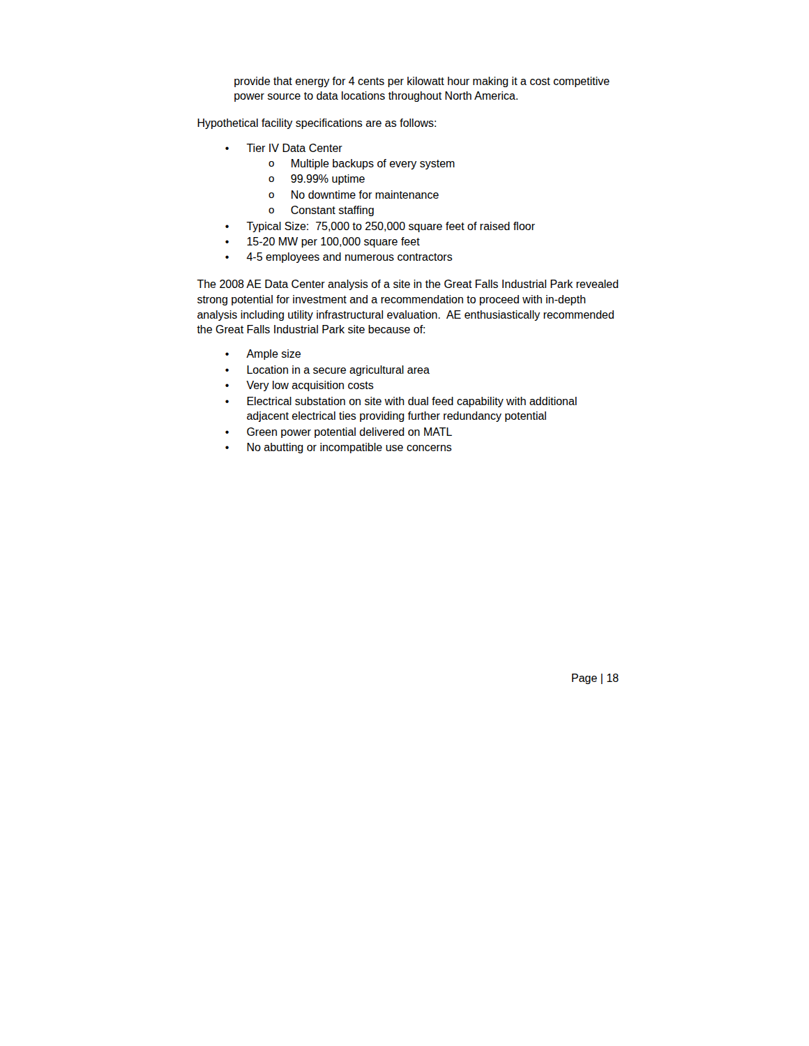provide that energy for 4 cents per kilowatt hour making it a cost competitive power source to data locations throughout North America.
Hypothetical facility specifications are as follows:
Tier IV Data Center
Multiple backups of every system
99.99% uptime
No downtime for maintenance
Constant staffing
Typical Size: 75,000 to 250,000 square feet of raised floor
15-20 MW per 100,000 square feet
4-5 employees and numerous contractors
The 2008 AE Data Center analysis of a site in the Great Falls Industrial Park revealed strong potential for investment and a recommendation to proceed with in-depth analysis including utility infrastructural evaluation. AE enthusiastically recommended the Great Falls Industrial Park site because of:
Ample size
Location in a secure agricultural area
Very low acquisition costs
Electrical substation on site with dual feed capability with additional adjacent electrical ties providing further redundancy potential
Green power potential delivered on MATL
No abutting or incompatible use concerns
Page | 18